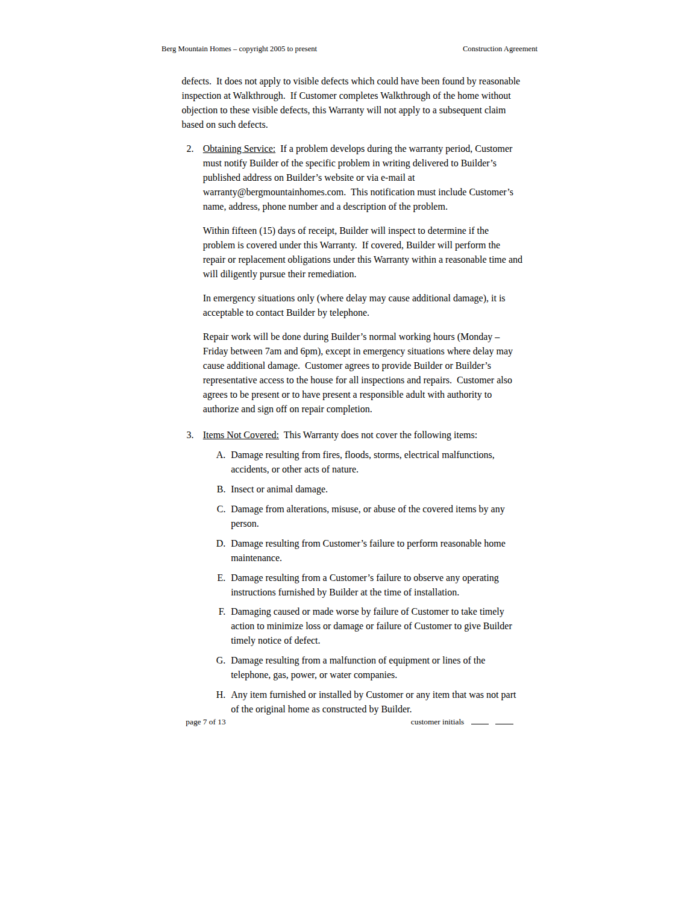Berg Mountain Homes – copyright 2005 to present
Construction Agreement
defects. It does not apply to visible defects which could have been found by reasonable inspection at Walkthrough. If Customer completes Walkthrough of the home without objection to these visible defects, this Warranty will not apply to a subsequent claim based on such defects.
Obtaining Service: If a problem develops during the warranty period, Customer must notify Builder of the specific problem in writing delivered to Builder’s published address on Builder’s website or via e-mail at warranty@bergmountainhomes.com. This notification must include Customer’s name, address, phone number and a description of the problem.
Within fifteen (15) days of receipt, Builder will inspect to determine if the problem is covered under this Warranty. If covered, Builder will perform the repair or replacement obligations under this Warranty within a reasonable time and will diligently pursue their remediation.
In emergency situations only (where delay may cause additional damage), it is acceptable to contact Builder by telephone.
Repair work will be done during Builder’s normal working hours (Monday – Friday between 7am and 6pm), except in emergency situations where delay may cause additional damage. Customer agrees to provide Builder or Builder’s representative access to the house for all inspections and repairs. Customer also agrees to be present or to have present a responsible adult with authority to authorize and sign off on repair completion.
Items Not Covered: This Warranty does not cover the following items:
Damage resulting from fires, floods, storms, electrical malfunctions, accidents, or other acts of nature.
Insect or animal damage.
Damage from alterations, misuse, or abuse of the covered items by any person.
Damage resulting from Customer’s failure to perform reasonable home maintenance.
Damage resulting from a Customer’s failure to observe any operating instructions furnished by Builder at the time of installation.
Damaging caused or made worse by failure of Customer to take timely action to minimize loss or damage or failure of Customer to give Builder timely notice of defect.
Damage resulting from a malfunction of equipment or lines of the telephone, gas, power, or water companies.
Any item furnished or installed by Customer or any item that was not part of the original home as constructed by Builder.
page 7 of 13
customer initials